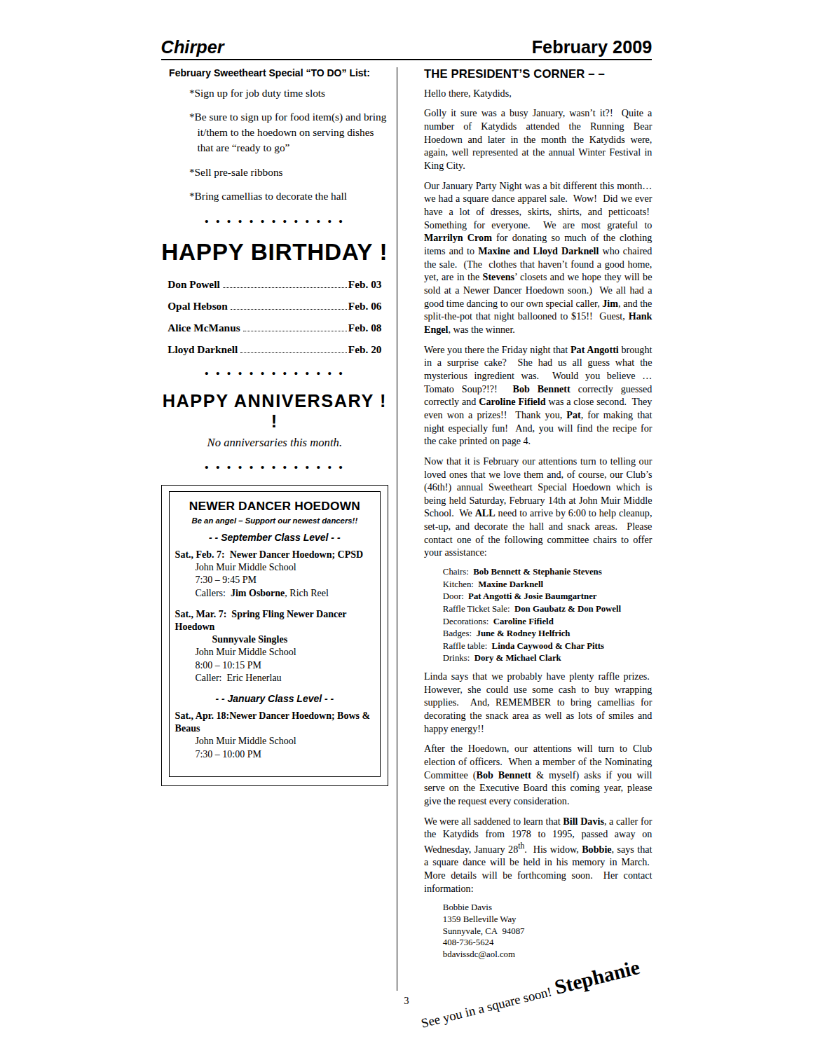Chirper February 2009
February Sweetheart Special “TO DO” List:
*Sign up for job duty time slots
*Be sure to sign up for food item(s) and bring it/them to the hoedown on serving dishes that are “ready to go”
*Sell pre-sale ribbons
*Bring camellias to decorate the hall
• • • • • • • • • • • • •
HAPPY BIRTHDAY !
Don Powell Feb. 03
Opal Hebson Feb. 06
Alice McManus Feb. 08
Lloyd Darknell Feb. 20
• • • • • • • • • • • • •
HAPPY ANNIVERSARY ! !
No anniversaries this month.
• • • • • • • • • • • • •
NEWER DANCER HOEDOWN
Be an angel – Support our newest dancers!!
- - September Class Level - -
Sat., Feb. 7: Newer Dancer Hoedown; CPSD John Muir Middle School 7:30 – 9:45 PM Callers: Jim Osborne, Rich Reel
Sat., Mar. 7: Spring Fling Newer Dancer Hoedown Sunnyvale Singles John Muir Middle School 8:00 – 10:15 PM Caller: Eric Henerlau
- - January Class Level - -
Sat., Apr. 18:Newer Dancer Hoedown; Bows & Beaus John Muir Middle School 7:30 – 10:00 PM
THE PRESIDENT’S CORNER – –
Hello there, Katydids,
Golly it sure was a busy January, wasn’t it?! Quite a number of Katydids attended the Running Bear Hoedown and later in the month the Katydids were, again, well represented at the annual Winter Festival in King City.
Our January Party Night was a bit different this month…we had a square dance apparel sale. Wow! Did we ever have a lot of dresses, skirts, shirts, and petticoats! Something for everyone. We are most grateful to Marrilyn Crom for donating so much of the clothing items and to Maxine and Lloyd Darknell who chaired the sale. (The clothes that haven’t found a good home, yet, are in the Stevens’ closets and we hope they will be sold at a Newer Dancer Hoedown soon.) We all had a good time dancing to our own special caller, Jim, and the split-the-pot that night ballooned to $15!! Guest, Hank Engel, was the winner.
Were you there the Friday night that Pat Angotti brought in a surprise cake? She had us all guess what the mysterious ingredient was. Would you believe …Tomato Soup?!?! Bob Bennett correctly guessed correctly and Caroline Fifield was a close second. They even won a prizes!! Thank you, Pat, for making that night especially fun! And, you will find the recipe for the cake printed on page 4.
Now that it is February our attentions turn to telling our loved ones that we love them and, of course, our Club’s (46th!) annual Sweetheart Special Hoedown which is being held Saturday, February 14th at John Muir Middle School. We ALL need to arrive by 6:00 to help cleanup, set-up, and decorate the hall and snack areas. Please contact one of the following committee chairs to offer your assistance:
Chairs: Bob Bennett & Stephanie Stevens
Kitchen: Maxine Darknell
Door: Pat Angotti & Josie Baumgartner
Raffle Ticket Sale: Don Gaubatz & Don Powell
Decorations: Caroline Fifield
Badges: June & Rodney Helfrich
Raffle table: Linda Caywood & Char Pitts
Drinks: Dory & Michael Clark
Linda says that we probably have plenty raffle prizes. However, she could use some cash to buy wrapping supplies. And, REMEMBER to bring camellias for decorating the snack area as well as lots of smiles and happy energy!!
After the Hoedown, our attentions will turn to Club election of officers. When a member of the Nominating Committee (Bob Bennett & myself) asks if you will serve on the Executive Board this coming year, please give the request every consideration.
We were all saddened to learn that Bill Davis, a caller for the Katydids from 1978 to 1995, passed away on Wednesday, January 28th. His widow, Bobbie, says that a square dance will be held in his memory in March. More details will be forthcoming soon. Her contact information:
Bobbie Davis
1359 Belleville Way
Sunnyvale, CA 94087
408-736-5624
bdavissdc@aol.com
See you in a square soon!Stephanie
3